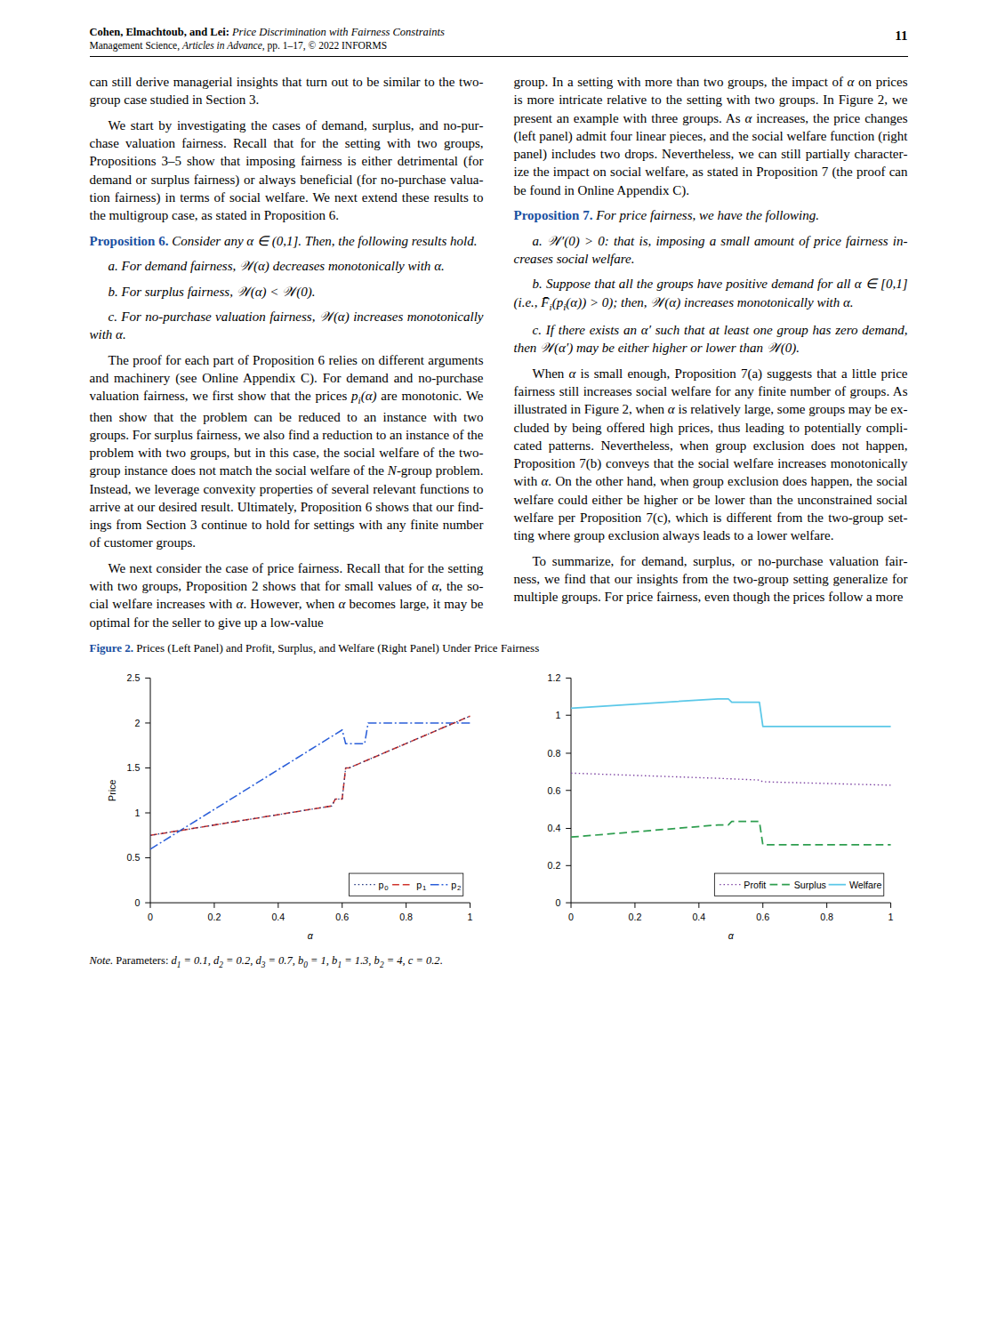Cohen, Elmachtoub, and Lei: Price Discrimination with Fairness Constraints
Management Science, Articles in Advance, pp. 1–17, © 2022 INFORMS
11
can still derive managerial insights that turn out to be similar to the two-group case studied in Section 3.
We start by investigating the cases of demand, surplus, and no-purchase valuation fairness. Recall that for the setting with two groups, Propositions 3–5 show that imposing fairness is either detrimental (for demand or surplus fairness) or always beneficial (for no-purchase valuation fairness) in terms of social welfare. We next extend these results to the multigroup case, as stated in Proposition 6.
Proposition 6. Consider any α ∈ (0,1]. Then, the following results hold.
a. For demand fairness, 𝒲(α) decreases monotonically with α.
b. For surplus fairness, 𝒲(α) < 𝒲(0).
c. For no-purchase valuation fairness, 𝒲(α) increases monotonically with α.
The proof for each part of Proposition 6 relies on different arguments and machinery (see Online Appendix C). For demand and no-purchase valuation fairness, we first show that the prices pi(α) are monotonic. We then show that the problem can be reduced to an instance with two groups. For surplus fairness, we also find a reduction to an instance of the problem with two groups, but in this case, the social welfare of the two-group instance does not match the social welfare of the N-group problem. Instead, we leverage convexity properties of several relevant functions to arrive at our desired result. Ultimately, Proposition 6 shows that our findings from Section 3 continue to hold for settings with any finite number of customer groups.
We next consider the case of price fairness. Recall that for the setting with two groups, Proposition 2 shows that for small values of α, the social welfare increases with α. However, when α becomes large, it may be optimal for the seller to give up a low-value
group. In a setting with more than two groups, the impact of α on prices is more intricate relative to the setting with two groups. In Figure 2, we present an example with three groups. As α increases, the price changes (left panel) admit four linear pieces, and the social welfare function (right panel) includes two drops. Nevertheless, we can still partially characterize the impact on social welfare, as stated in Proposition 7 (the proof can be found in Online Appendix C).
Proposition 7. For price fairness, we have the following.
a. 𝒲′(0) > 0: that is, imposing a small amount of price fairness increases social welfare.
b. Suppose that all the groups have positive demand for all α ∈ [0,1] (i.e., F̄i(pi(α)) > 0); then, 𝒲(α) increases monotonically with α.
c. If there exists an α′ such that at least one group has zero demand, then 𝒲(α′) may be either higher or lower than 𝒲(0).
When α is small enough, Proposition 7(a) suggests that a little price fairness still increases social welfare for any finite number of groups. As illustrated in Figure 2, when α is relatively large, some groups may be excluded by being offered high prices, thus leading to potentially complicated patterns. Nevertheless, when group exclusion does not happen, Proposition 7(b) conveys that the social welfare increases monotonically with α. On the other hand, when group exclusion does happen, the social welfare could either be higher or be lower than the unconstrained social welfare per Proposition 7(c), which is different from the two-group setting where group exclusion always leads to a lower welfare.
To summarize, for demand, surplus, or no-purchase valuation fairness, we find that our insights from the two-group setting generalize for multiple groups. For price fairness, even though the prices follow a more
Figure 2. Prices (Left Panel) and Profit, Surplus, and Welfare (Right Panel) Under Price Fairness
0 0.5 1 1.5 2 2.5 0 0.2 0.4 0.6 0.8 1 α Price p 0 p 1 p 2
0 0.2 0.4 0.6 0.8 1 1.2 0 0.2 0.4 0.6 0.8 1 α Profit Surplus Welfare
Note. Parameters: d1 = 0.1, d2 = 0.2, d3 = 0.7, b0 = 1, b1 = 1.3, b2 = 4, c = 0.2.